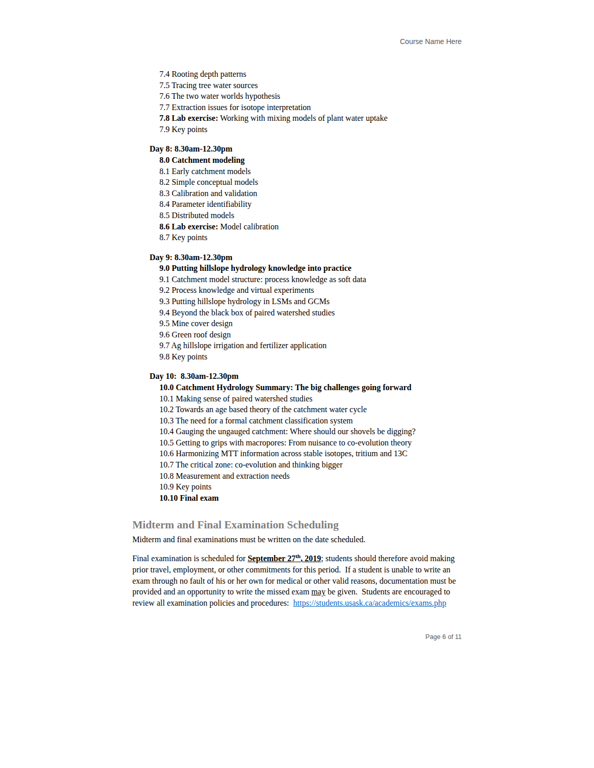Course Name Here
7.4 Rooting depth patterns
7.5 Tracing tree water sources
7.6 The two water worlds hypothesis
7.7 Extraction issues for isotope interpretation
7.8 Lab exercise: Working with mixing models of plant water uptake
7.9 Key points
Day 8: 8.30am-12.30pm
8.0 Catchment modeling
8.1 Early catchment models
8.2 Simple conceptual models
8.3 Calibration and validation
8.4 Parameter identifiability
8.5 Distributed models
8.6 Lab exercise: Model calibration
8.7 Key points
Day 9: 8.30am-12.30pm
9.0 Putting hillslope hydrology knowledge into practice
9.1 Catchment model structure: process knowledge as soft data
9.2 Process knowledge and virtual experiments
9.3 Putting hillslope hydrology in LSMs and GCMs
9.4 Beyond the black box of paired watershed studies
9.5 Mine cover design
9.6 Green roof design
9.7 Ag hillslope irrigation and fertilizer application
9.8 Key points
Day 10: 8.30am-12.30pm
10.0 Catchment Hydrology Summary: The big challenges going forward
10.1 Making sense of paired watershed studies
10.2 Towards an age based theory of the catchment water cycle
10.3 The need for a formal catchment classification system
10.4 Gauging the ungauged catchment: Where should our shovels be digging?
10.5 Getting to grips with macropores: From nuisance to co-evolution theory
10.6 Harmonizing MTT information across stable isotopes, tritium and 13C
10.7 The critical zone: co-evolution and thinking bigger
10.8 Measurement and extraction needs
10.9 Key points
10.10 Final exam
Midterm and Final Examination Scheduling
Midterm and final examinations must be written on the date scheduled.
Final examination is scheduled for September 27th, 2019; students should therefore avoid making prior travel, employment, or other commitments for this period. If a student is unable to write an exam through no fault of his or her own for medical or other valid reasons, documentation must be provided and an opportunity to write the missed exam may be given. Students are encouraged to review all examination policies and procedures: https://students.usask.ca/academics/exams.php
Page 6 of 11